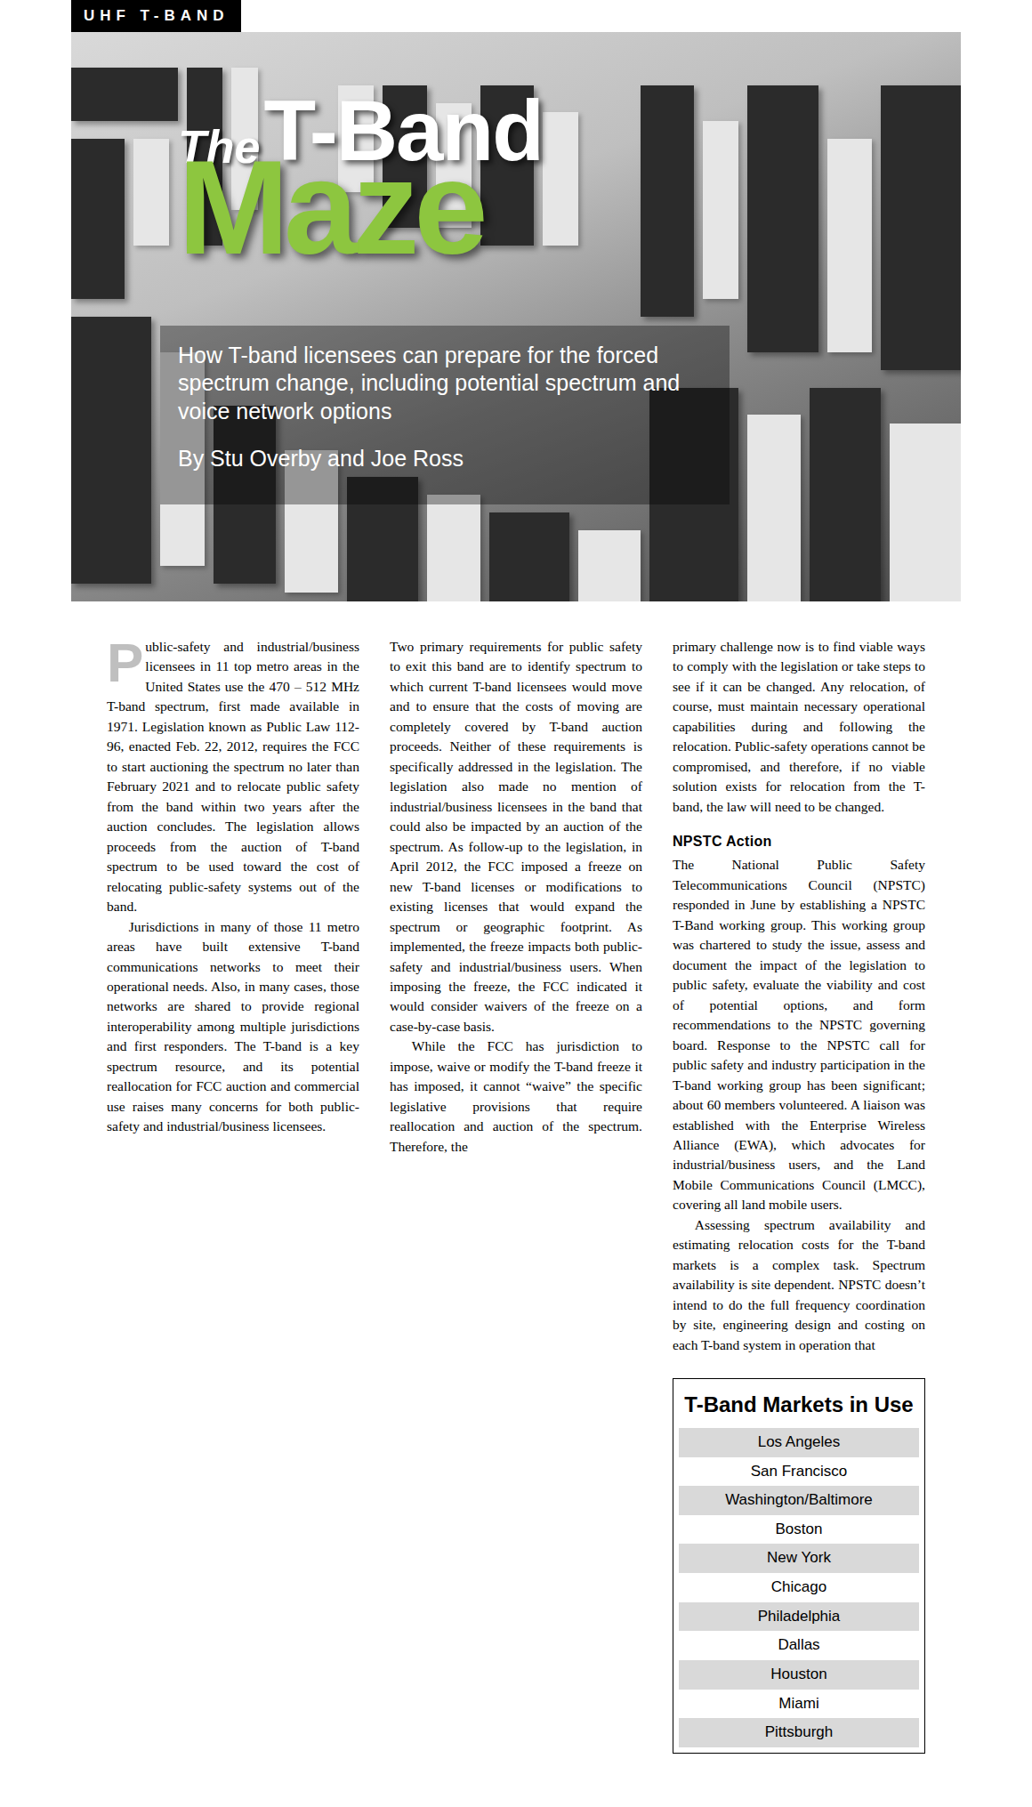UHF T-BAND
The T-Band Maze
How T-band licensees can prepare for the forced spectrum change, including potential spectrum and voice network options
By Stu Overby and Joe Ross
Public-safety and industrial/business licensees in 11 top metro areas in the United States use the 470 – 512 MHz T-band spectrum, first made available in 1971. Legislation known as Public Law 112-96, enacted Feb. 22, 2012, requires the FCC to start auctioning the spectrum no later than February 2021 and to relocate public safety from the band within two years after the auction concludes. The legislation allows proceeds from the auction of T-band spectrum to be used toward the cost of relocating public-safety systems out of the band.
Jurisdictions in many of those 11 metro areas have built extensive T-band communications networks to meet their operational needs. Also, in many cases, those networks are shared to provide regional interoperability among multiple jurisdictions and first responders. The T-band is a key spectrum resource, and its potential reallocation for FCC auction and commercial use raises many concerns for both public-safety and industrial/business licensees.
Two primary requirements for public safety to exit this band are to identify spectrum to which current T-band licensees would move and to ensure that the costs of moving are completely covered by T-band auction proceeds. Neither of these requirements is specifically addressed in the legislation. The legislation also made no mention of industrial/business licensees in the band that could also be impacted by an auction of the spectrum. As follow-up to the legislation, in April 2012, the FCC imposed a freeze on new T-band licenses or modifications to existing licenses that would expand the spectrum or geographic footprint. As implemented, the freeze impacts both public-safety and industrial/business users. When imposing the freeze, the FCC indicated it would consider waivers of the freeze on a case-by-case basis.
While the FCC has jurisdiction to impose, waive or modify the T-band freeze it has imposed, it cannot “waive” the specific legislative provisions that require reallocation and auction of the spectrum. Therefore, the
primary challenge now is to find viable ways to comply with the legislation or take steps to see if it can be changed. Any relocation, of course, must maintain necessary operational capabilities during and following the relocation. Public-safety operations cannot be compromised, and therefore, if no viable solution exists for relocation from the T-band, the law will need to be changed.
NPSTC Action
The National Public Safety Telecommunications Council (NPSTC) responded in June by establishing a NPSTC T-Band working group. This working group was chartered to study the issue, assess and document the impact of the legislation to public safety, evaluate the viability and cost of potential options, and form recommendations to the NPSTC governing board. Response to the NPSTC call for public safety and industry participation in the T-band working group has been significant; about 60 members volunteered. A liaison was established with the Enterprise Wireless Alliance (EWA), which advocates for industrial/business users, and the Land Mobile Communications Council (LMCC), covering all land mobile users.
Assessing spectrum availability and estimating relocation costs for the T-band markets is a complex task. Spectrum availability is site dependent. NPSTC doesn’t intend to do the full frequency coordination by site, engineering design and costing on each T-band system in operation that
T-Band Markets in Use
| Los Angeles |
| San Francisco |
| Washington/Baltimore |
| Boston |
| New York |
| Chicago |
| Philadelphia |
| Dallas |
| Houston |
| Miami |
| Pittsburgh |